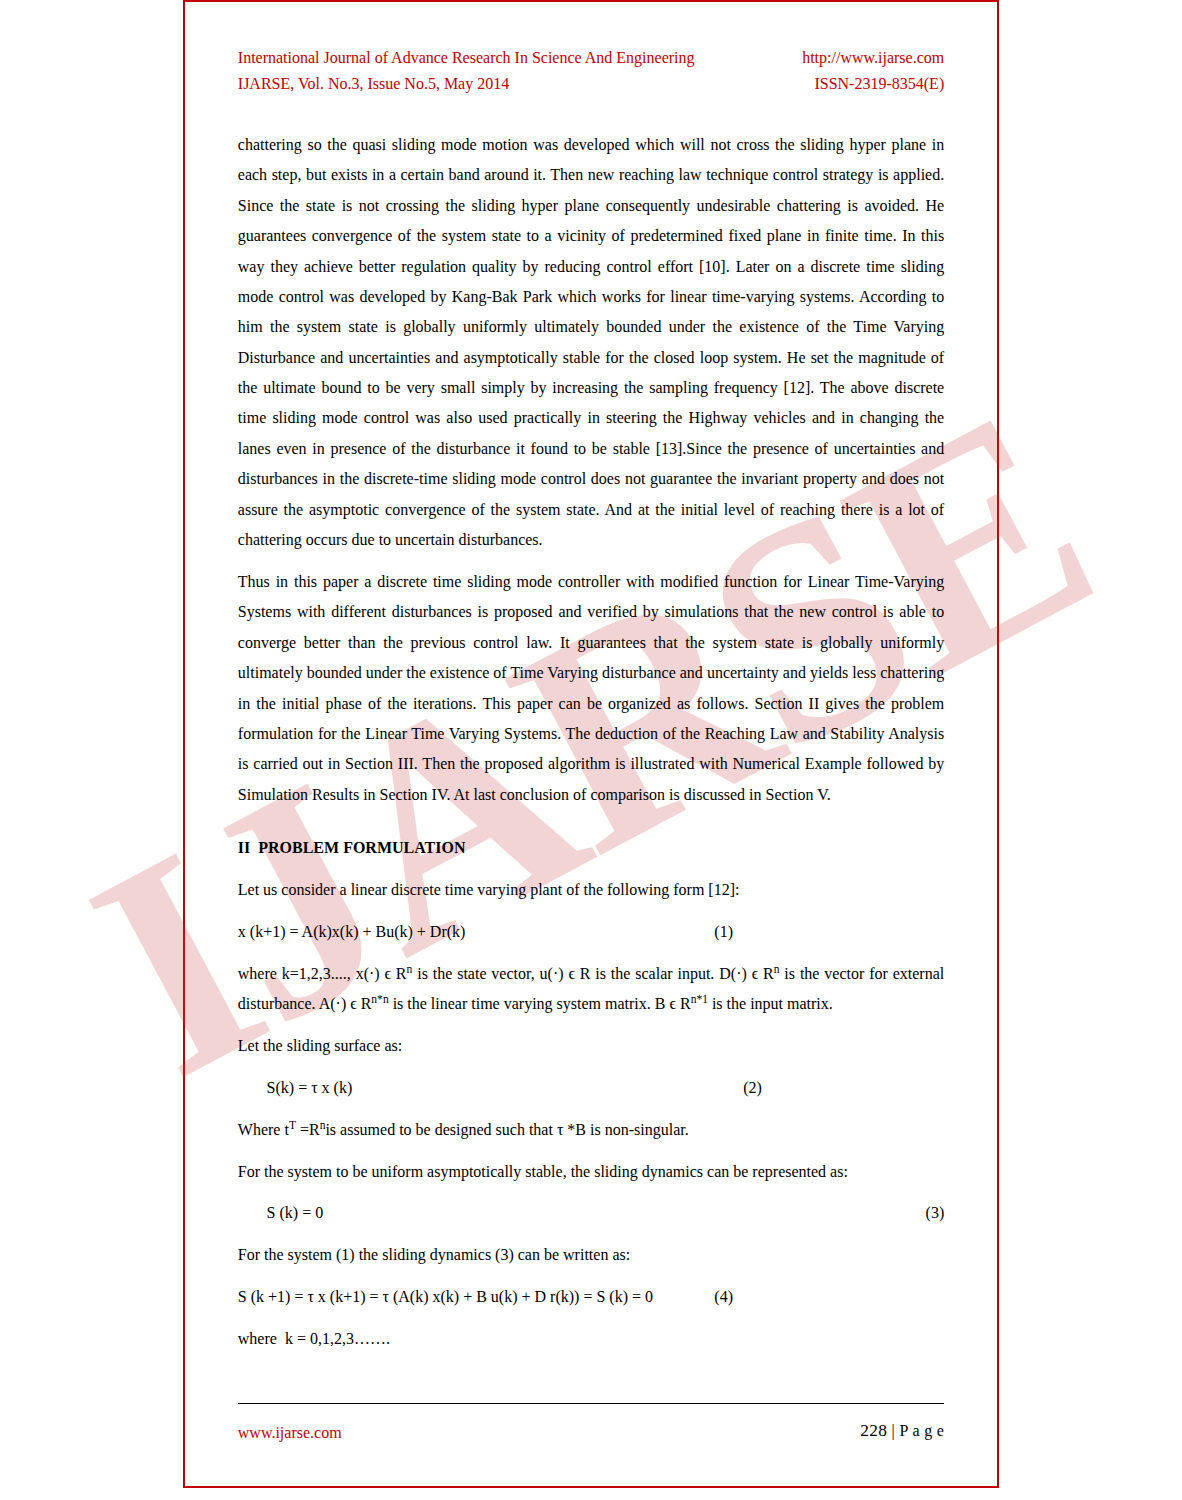IJARSE
International Journal of Advance Research In Science And Engineering
http://www.ijarse.com
IJARSE, Vol. No.3, Issue No.5, May 2014
ISSN-2319-8354(E)
chattering so the quasi sliding mode motion was developed which will not cross the sliding hyper plane in each step, but exists in a certain band around it. Then new reaching law technique control strategy is applied. Since the state is not crossing the sliding hyper plane consequently undesirable chattering is avoided. He guarantees convergence of the system state to a vicinity of predetermined fixed plane in finite time. In this way they achieve better regulation quality by reducing control effort [10]. Later on a discrete time sliding mode control was developed by Kang-Bak Park which works for linear time-varying systems. According to him the system state is globally uniformly ultimately bounded under the existence of the Time Varying Disturbance and uncertainties and asymptotically stable for the closed loop system. He set the magnitude of the ultimate bound to be very small simply by increasing the sampling frequency [12]. The above discrete time sliding mode control was also used practically in steering the Highway vehicles and in changing the lanes even in presence of the disturbance it found to be stable [13].Since the presence of uncertainties and disturbances in the discrete-time sliding mode control does not guarantee the invariant property and does not assure the asymptotic convergence of the system state. And at the initial level of reaching there is a lot of chattering occurs due to uncertain disturbances.
Thus in this paper a discrete time sliding mode controller with modified function for Linear Time-Varying Systems with different disturbances is proposed and verified by simulations that the new control is able to converge better than the previous control law. It guarantees that the system state is globally uniformly ultimately bounded under the existence of Time Varying disturbance and uncertainty and yields less chattering in the initial phase of the iterations. This paper can be organized as follows. Section II gives the problem formulation for the Linear Time Varying Systems. The deduction of the Reaching Law and Stability Analysis is carried out in Section III. Then the proposed algorithm is illustrated with Numerical Example followed by Simulation Results in Section IV. At last conclusion of comparison is discussed in Section V.
II PROBLEM FORMULATION
Let us consider a linear discrete time varying plant of the following form [12]:
x (k+1) = A(k)x(k) + Bu(k) + Dr(k)
(1)
where k=1,2,3...., x(·) ϵ Rn is the state vector, u(·) ϵ R is the scalar input. D(·) ϵ Rn is the vector for external disturbance. A(·) ϵ Rn*n is the linear time varying system matrix. B ϵ Rn*1 is the input matrix.
Let the sliding surface as:
S(k) = τ x (k)
(2)
Where tT =Rnis assumed to be designed such that τ *B is non-singular.
For the system to be uniform asymptotically stable, the sliding dynamics can be represented as:
S (k) = 0
(3)
For the system (1) the sliding dynamics (3) can be written as:
S (k +1) = τ x (k+1) = τ (A(k) x(k) + B u(k) + D r(k)) = S (k) = 0
(4)
where k = 0,1,2,3…….
www.ijarse.com
228 | P a g e